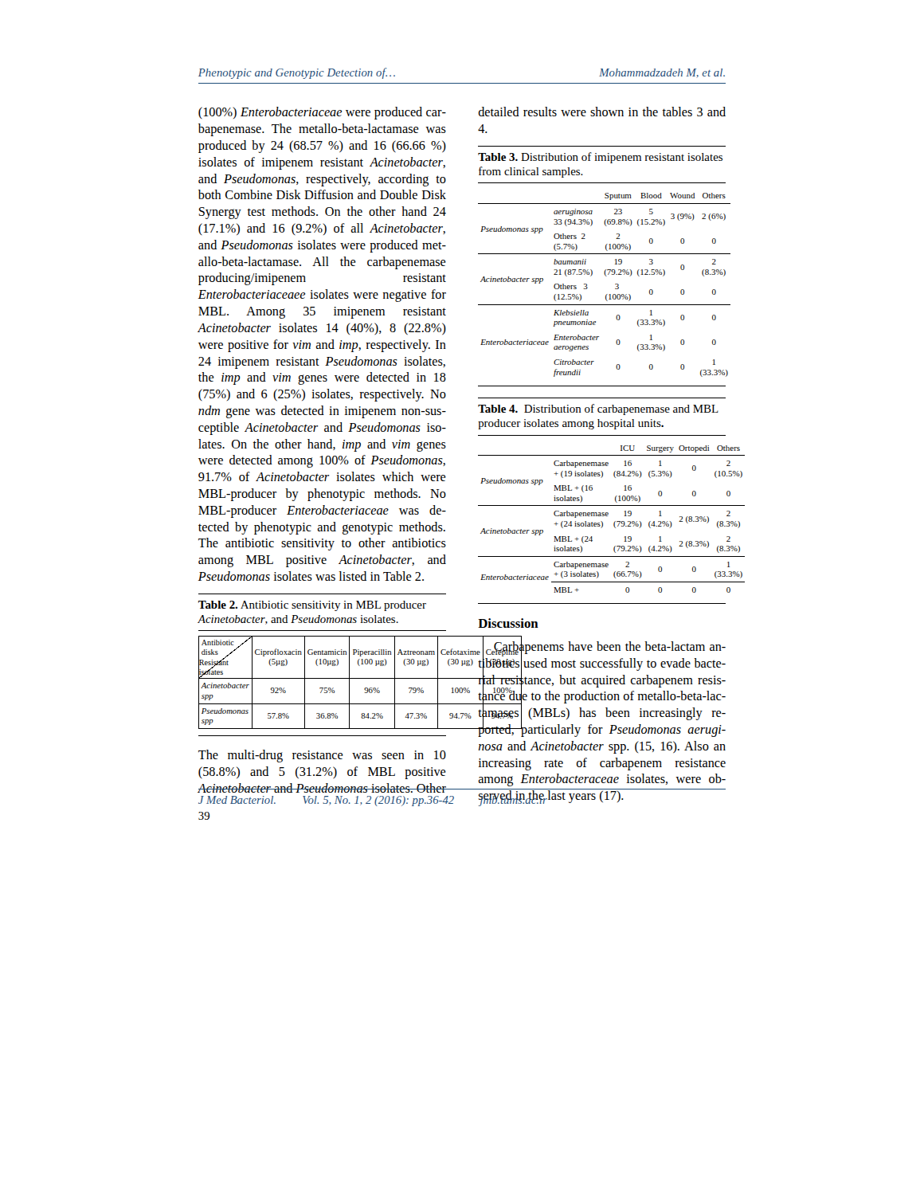Phenotypic and Genotypic Detection of…
Mohammadzadeh M, et al.
(100%) Enterobacteriaceae were produced carbapenemase. The metallo-beta-lactamase was produced by 24 (68.57 %) and 16 (66.66 %) isolates of imipenem resistant Acinetobacter, and Pseudomonas, respectively, according to both Combine Disk Diffusion and Double Disk Synergy test methods. On the other hand 24 (17.1%) and 16 (9.2%) of all Acinetobacter, and Pseudomonas isolates were produced metallo-beta-lactamase. All the carbapenemase producing/imipenem resistant Enterobacteriaceaee isolates were negative for MBL. Among 35 imipenem resistant Acinetobacter isolates 14 (40%), 8 (22.8%) were positive for vim and imp, respectively. In 24 imipenem resistant Pseudomonas isolates, the imp and vim genes were detected in 18 (75%) and 6 (25%) isolates, respectively. No ndm gene was detected in imipenem non-susceptible Acinetobacter and Pseudomonas isolates. On the other hand, imp and vim genes were detected among 100% of Pseudomonas, 91.7% of Acinetobacter isolates which were MBL-producer by phenotypic methods. No MBL-producer Enterobacteriaceae was detected by phenotypic and genotypic methods. The antibiotic sensitivity to other antibiotics among MBL positive Acinetobacter, and Pseudomonas isolates was listed in Table 2.
Table 2. Antibiotic sensitivity in MBL producer Acinetobacter, and Pseudomonas isolates.
| Antibiotic disks Resistant isolates | Ciprofloxacin (5µg) | Gentamicin (10µg) | Piperacillin (100 µg) | Aztreonam (30 µg) | Cefotaxime (30 µg) | Cefepime (30 µg) |
| --- | --- | --- | --- | --- | --- | --- |
| Acinetobacter spp | 92% | 75% | 96% | 79% | 100% | 100% |
| Pseudomonas spp | 57.8% | 36.8% | 84.2% | 47.3% | 94.7% | 94.7% |
The multi-drug resistance was seen in 10 (58.8%) and 5 (31.2%) of MBL positive Acinetobacter and Pseudomonas isolates. Other detailed results were shown in the tables 3 and 4.
Table 3. Distribution of imipenem resistant isolates from clinical samples.
| | | Sputum | Blood | Wound | Others |
| Pseudomonas spp | aeruginosa 33 (94.3%) | 23 (69.8%) | 5 (15.2%) | 3 (9%) | 2 (6%) |
| Others 2 (5.7%) | 2 (100%) | 0 | 0 | 0 |
| Acinetobacter spp | baumanii 21 (87.5%) | 19 (79.2%) | 3 (12.5%) | 0 | 2 (8.3%) |
| Others 3 (12.5%) | 3 (100%) | 0 | 0 | 0 |
| Enterobacteriaceae | Klebsiella pneumoniae | 0 | 1 (33.3%) | 0 | 0 |
| Enterobacter aerogenes | 0 | 1 (33.3%) | 0 | 0 |
| Citrobacter freundii | 0 | 0 | 0 | 1 (33.3%) |
Table 4. Distribution of carbapenemase and MBL producer isolates among hospital units.
| | | ICU | Surgery | Ortopedi | Others |
| Pseudomonas spp | Carbapenemase + (19 isolates) | 16 (84.2%) | 1 (5.3%) | 0 | 2 (10.5%) |
| MBL + (16 isolates) | 16 (100%) | 0 | 0 | 0 |
| Acinetobacter spp | Carbapenemase + (24 isolates) | 19 (79.2%) | 1 (4.2%) | 2 (8.3%) | 2 (8.3%) |
| MBL + (24 isolates) | 19 (79.2%) | 1 (4.2%) | 2 (8.3%) | 2 (8.3%) |
| Enterobacteriaceae | Carbapenemase + (3 isolates) | 2 (66.7%) | 0 | 0 | 1 (33.3%) |
| MBL + | 0 | 0 | 0 | 0 |
Discussion
Carbapenems have been the beta-lactam antibiotics used most successfully to evade bacterial resistance, but acquired carbapenem resistance due to the production of metallo-beta-lactamases (MBLs) has been increasingly reported, particularly for Pseudomonas aeruginosa and Acinetobacter spp. (15, 16). Also an increasing rate of carbapenem resistance among Enterobacteraceae isolates, were observed in the last years (17).
J Med Bacteriol. Vol. 5, No. 1, 2 (2016): pp.36-42 jmb.tums.ac.ir
39